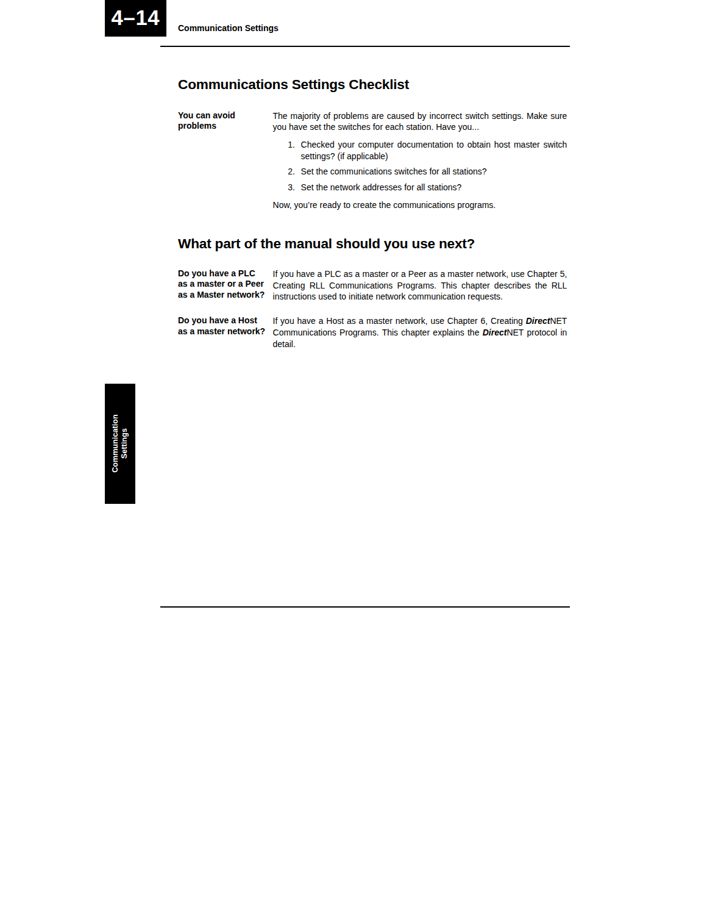4–14
Communication Settings
Communication
Settings
Communications Settings Checklist
You can avoid problems
The majority of problems are caused by incorrect switch settings. Make sure you have set the switches for each station. Have you...
Checked your computer documentation to obtain host master switch settings? (if applicable)
Set the communications switches for all stations?
Set the network addresses for all stations?
Now, you’re ready to create the communications programs.
What part of the manual should you use next?
Do you have a PLC as a master or a Peer as a Master network?
If you have a PLC as a master or a Peer as a master network, use Chapter 5, Creating RLL Communications Programs. This chapter describes the RLL instructions used to initiate network communication requests.
Do you have a Host as a master network?
If you have a Host as a master network, use Chapter 6, Creating Direct NET Communications Programs. This chapter explains the Direct NET protocol in detail.